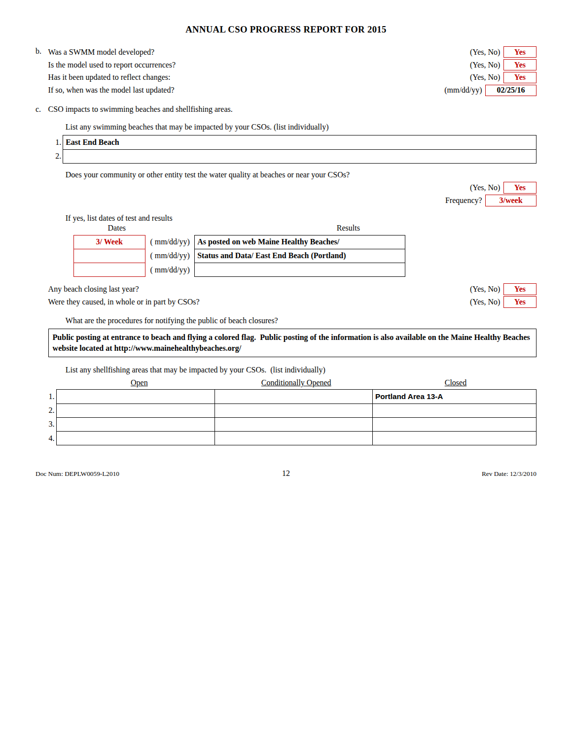ANNUAL CSO PROGRESS REPORT FOR 2015
b.
Was a SWMM model developed?
(Yes, No)
Yes
Is the model used to report occurrences?
(Yes, No)
Yes
Has it been updated to reflect changes:
(Yes, No)
Yes
If so, when was the model last updated?
(mm/dd/yy)
02/25/16
c.
CSO impacts to swimming beaches and shellfishing areas.
List any swimming beaches that may be impacted by your CSOs. (list individually)
| 1. | East End Beach |
| 2. | |
Does your community or other entity test the water quality at beaches or near your CSOs?
(Yes, No)
Yes
Frequency?
3/week
If yes, list dates of test and results
Dates
Results
| 3/ Week | ( mm/dd/yy) | As posted on web Maine Healthy Beaches/ |
| | ( mm/dd/yy) | Status and Data/ East End Beach (Portland) |
| | ( mm/dd/yy) | |
Any beach closing last year?
(Yes, No)
Yes
Were they caused, in whole or in part by CSOs?
(Yes, No)
Yes
What are the procedures for notifying the public of beach closures?
Public posting at entrance to beach and flying a colored flag. Public posting of the information is also available on the Maine Healthy Beaches website located at http://www.mainehealthybeaches.org/
List any shellfishing areas that may be impacted by your CSOs. (list individually)
Open
Conditionally Opened
Closed
| 1. | | | Portland Area 13-A |
| 2. | | | |
| 3. | | | |
| 4. | | | |
Doc Num: DEPLW0059-L2010
12
Rev Date: 12/3/2010